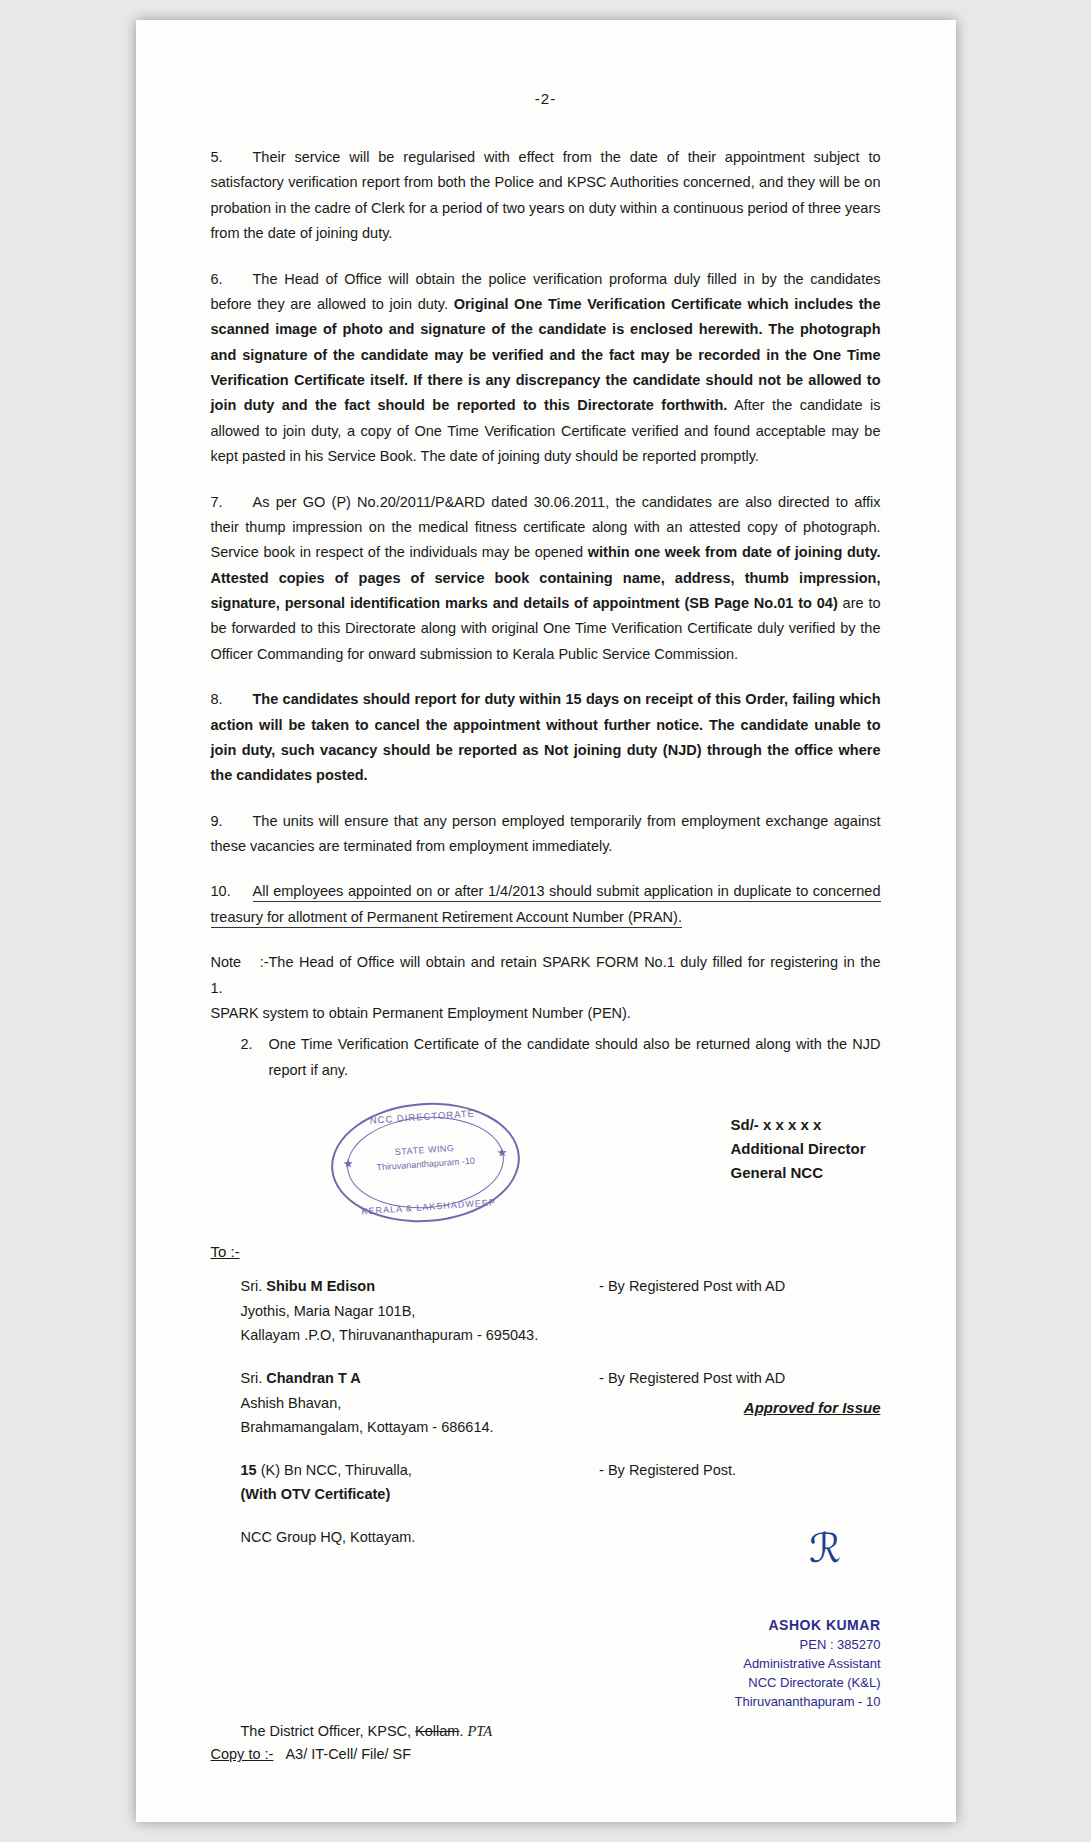-2-
5. Their service will be regularised with effect from the date of their appointment subject to satisfactory verification report from both the Police and KPSC Authorities concerned, and they will be on probation in the cadre of Clerk for a period of two years on duty within a continuous period of three years from the date of joining duty.
6. The Head of Office will obtain the police verification proforma duly filled in by the candidates before they are allowed to join duty. Original One Time Verification Certificate which includes the scanned image of photo and signature of the candidate is enclosed herewith. The photograph and signature of the candidate may be verified and the fact may be recorded in the One Time Verification Certificate itself. If there is any discrepancy the candidate should not be allowed to join duty and the fact should be reported to this Directorate forthwith. After the candidate is allowed to join duty, a copy of One Time Verification Certificate verified and found acceptable may be kept pasted in his Service Book. The date of joining duty should be reported promptly.
7. As per GO (P) No.20/2011/P&ARD dated 30.06.2011, the candidates are also directed to affix their thump impression on the medical fitness certificate along with an attested copy of photograph. Service book in respect of the individuals may be opened within one week from date of joining duty. Attested copies of pages of service book containing name, address, thumb impression, signature, personal identification marks and details of appointment (SB Page No.01 to 04) are to be forwarded to this Directorate along with original One Time Verification Certificate duly verified by the Officer Commanding for onward submission to Kerala Public Service Commission.
8. The candidates should report for duty within 15 days on receipt of this Order, failing which action will be taken to cancel the appointment without further notice. The candidate unable to join duty, such vacancy should be reported as Not joining duty (NJD) through the office where the candidates posted.
9. The units will ensure that any person employed temporarily from employment exchange against these vacancies are terminated from employment immediately.
10. All employees appointed on or after 1/4/2013 should submit application in duplicate to concerned treasury for allotment of Permanent Retirement Account Number (PRAN).
Note :- 1. The Head of Office will obtain and retain SPARK FORM No.1 duly filled for registering in the SPARK system to obtain Permanent Employment Number (PEN).
2. One Time Verification Certificate of the candidate should also be returned along with the NJD report if any.
NCC DIRECTORATE
★
★
STATE WING
Thiruvananthapuram -10
KERALA & LAKSHADWEEP
Sd/- x x x x x
Additional Director General NCC
To :-
| Sri. Shibu M Edison Jyothis, Maria Nagar 101B, Kallayam .P.O, Thiruvananthapuram - 695043. | - By Registered Post with AD |
| Sri. Chandran T A Ashish Bhavan, Brahmamangalam, Kottayam - 686614. | - By Registered Post with AD Approved for Issue |
| 15 (K) Bn NCC, Thiruvalla, (With OTV Certificate) | - By Registered Post. |
| NCC Group HQ, Kottayam. | ℛ ASHOK KUMAR PEN : 385270 Administrative Assistant NCC Directorate (K&L) Thiruvananthapuram - 10 |
The District Officer, KPSC, Kollam. PTA
Copy to :- A3/ IT-Cell/ File/ SF